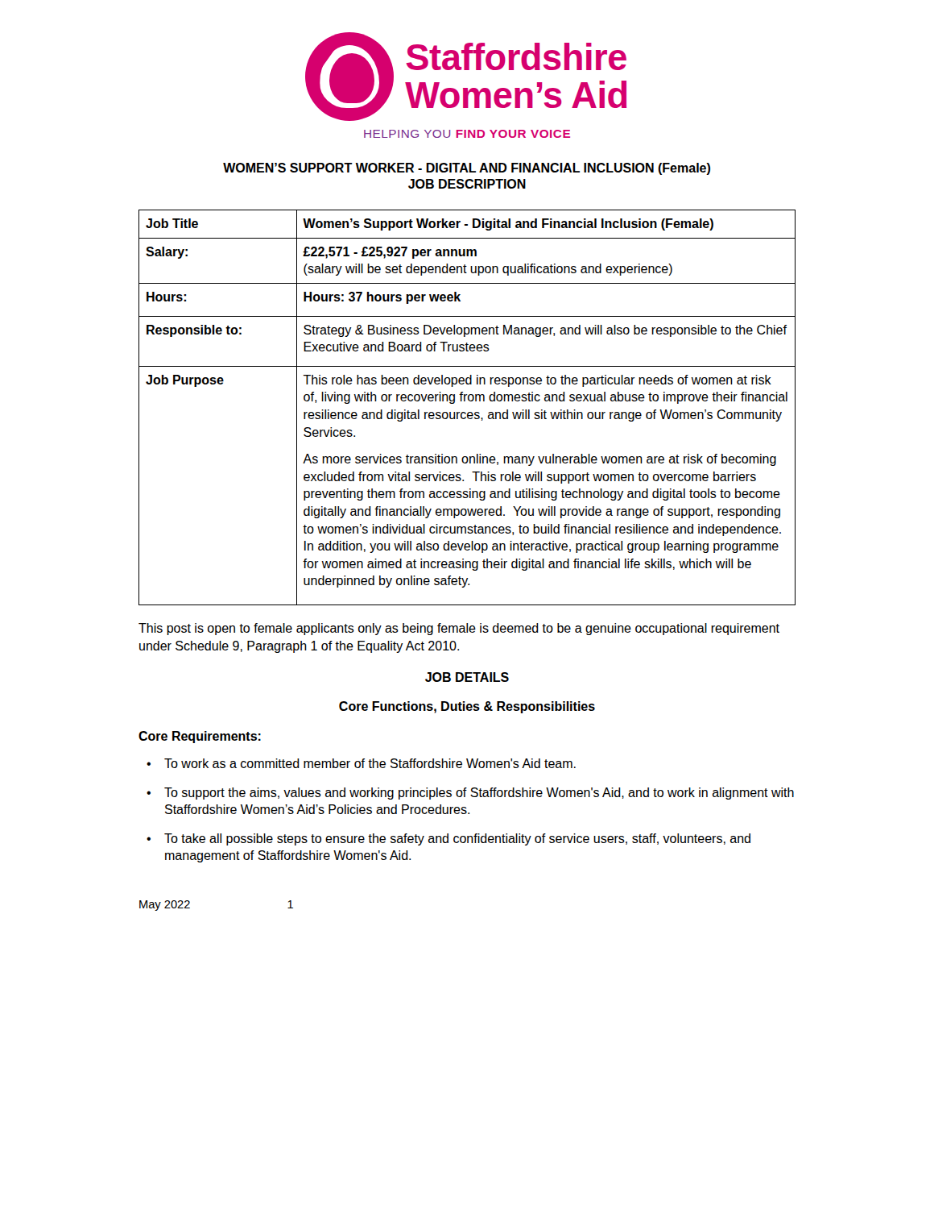Staffordshire Women’s Aid
HELPING YOU FIND YOUR VOICE
WOMEN’S SUPPORT WORKER - DIGITAL AND FINANCIAL INCLUSION (Female)
JOB DESCRIPTION
| Job Title | Women’s Support Worker - Digital and Financial Inclusion (Female) |
| Salary: | £22,571 - £25,927 per annum (salary will be set dependent upon qualifications and experience) |
| Hours: | Hours: 37 hours per week |
| Responsible to: | Strategy & Business Development Manager, and will also be responsible to the Chief Executive and Board of Trustees |
| Job Purpose | This role has been developed in response to the particular needs of women at risk of, living with or recovering from domestic and sexual abuse to improve their financial resilience and digital resources, and will sit within our range of Women’s Community Services. As more services transition online, many vulnerable women are at risk of becoming excluded from vital services. This role will support women to overcome barriers preventing them from accessing and utilising technology and digital tools to become digitally and financially empowered. You will provide a range of support, responding to women’s individual circumstances, to build financial resilience and independence. In addition, you will also develop an interactive, practical group learning programme for women aimed at increasing their digital and financial life skills, which will be underpinned by online safety. |
This post is open to female applicants only as being female is deemed to be a genuine occupational requirement under Schedule 9, Paragraph 1 of the Equality Act 2010.
JOB DETAILS
Core Functions, Duties & Responsibilities
Core Requirements:
To work as a committed member of the Staffordshire Women's Aid team.
To support the aims, values and working principles of Staffordshire Women's Aid, and to work in alignment with Staffordshire Women’s Aid’s Policies and Procedures.
To take all possible steps to ensure the safety and confidentiality of service users, staff, volunteers, and management of Staffordshire Women's Aid.
May 2022 1